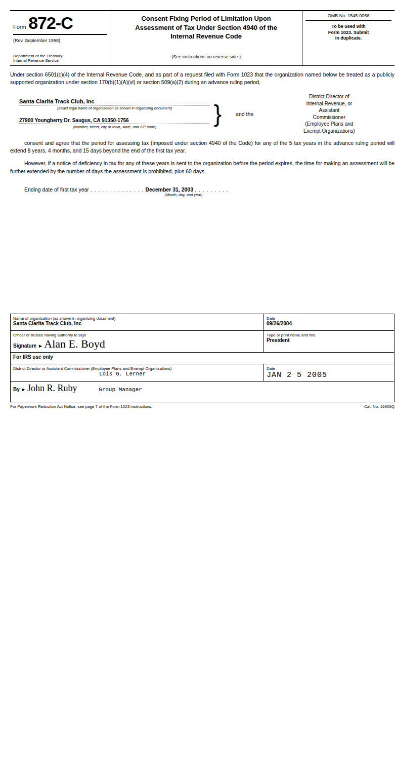Form 872-C
(Rev. September 1998)
Department of the Treasury
Internal Revenue Service
Consent Fixing Period of Limitation Upon
Assessment of Tax Under Section 4940 of the
Internal Revenue Code
(See instructions on reverse side.)
OMB No. 1545-0056
To be used with
Form 1023. Submit
in duplicate.
Under section 6501(c)(4) of the Internal Revenue Code, and as part of a request filed with Form 1023 that the organization named below be treated as a publicly supported organization under section 170(b)(1)(A)(vi) or section 509(a)(2) during an advance ruling period,
Santa Clarita Track Club, Inc
(Exact legal name of organization as shown in organizing document)
27900 Youngberry Dr. Saugus, CA 91350-1756
(Number, street, city or town, state, and ZIP code)
}
and the
District Director of
Internal Revenue, or
Assistant
Commissioner
(Employee Plans and
Exempt Organizations)
consent and agree that the period for assessing tax (imposed under section 4940 of the Code) for any of the 5 tax years in the advance ruling period will extend 8 years, 4 months, and 15 days beyond the end of the first tax year.
However, if a notice of deficiency in tax for any of these years is sent to the organization before the period expires, the time for making an assessment will be further extended by the number of days the assessment is prohibited, plus 60 days.
Ending date of first tax year . . . . . . . . . . . . . . December 31, 2003 . . . . . . . . . (Month, day, and year)
| Name of organization (as shown in organizing document) Santa Clarita Track Club, Inc | Date 09/26/2004 |
| Officer or trustee having authority to sign Signature ► Alan E. Boyd | Type or print name and title President |
| For IRS use only |
| District Director or Assistant Commissioner (Employee Plans and Exempt Organizations) Lois G. Lerner | Date JAN 2 5 2005 |
| By ► John R. Ruby Group Manager |
For Paperwork Reduction Act Notice, see page 7 of the Form 1023 instructions.
Cat. No. 16905Q